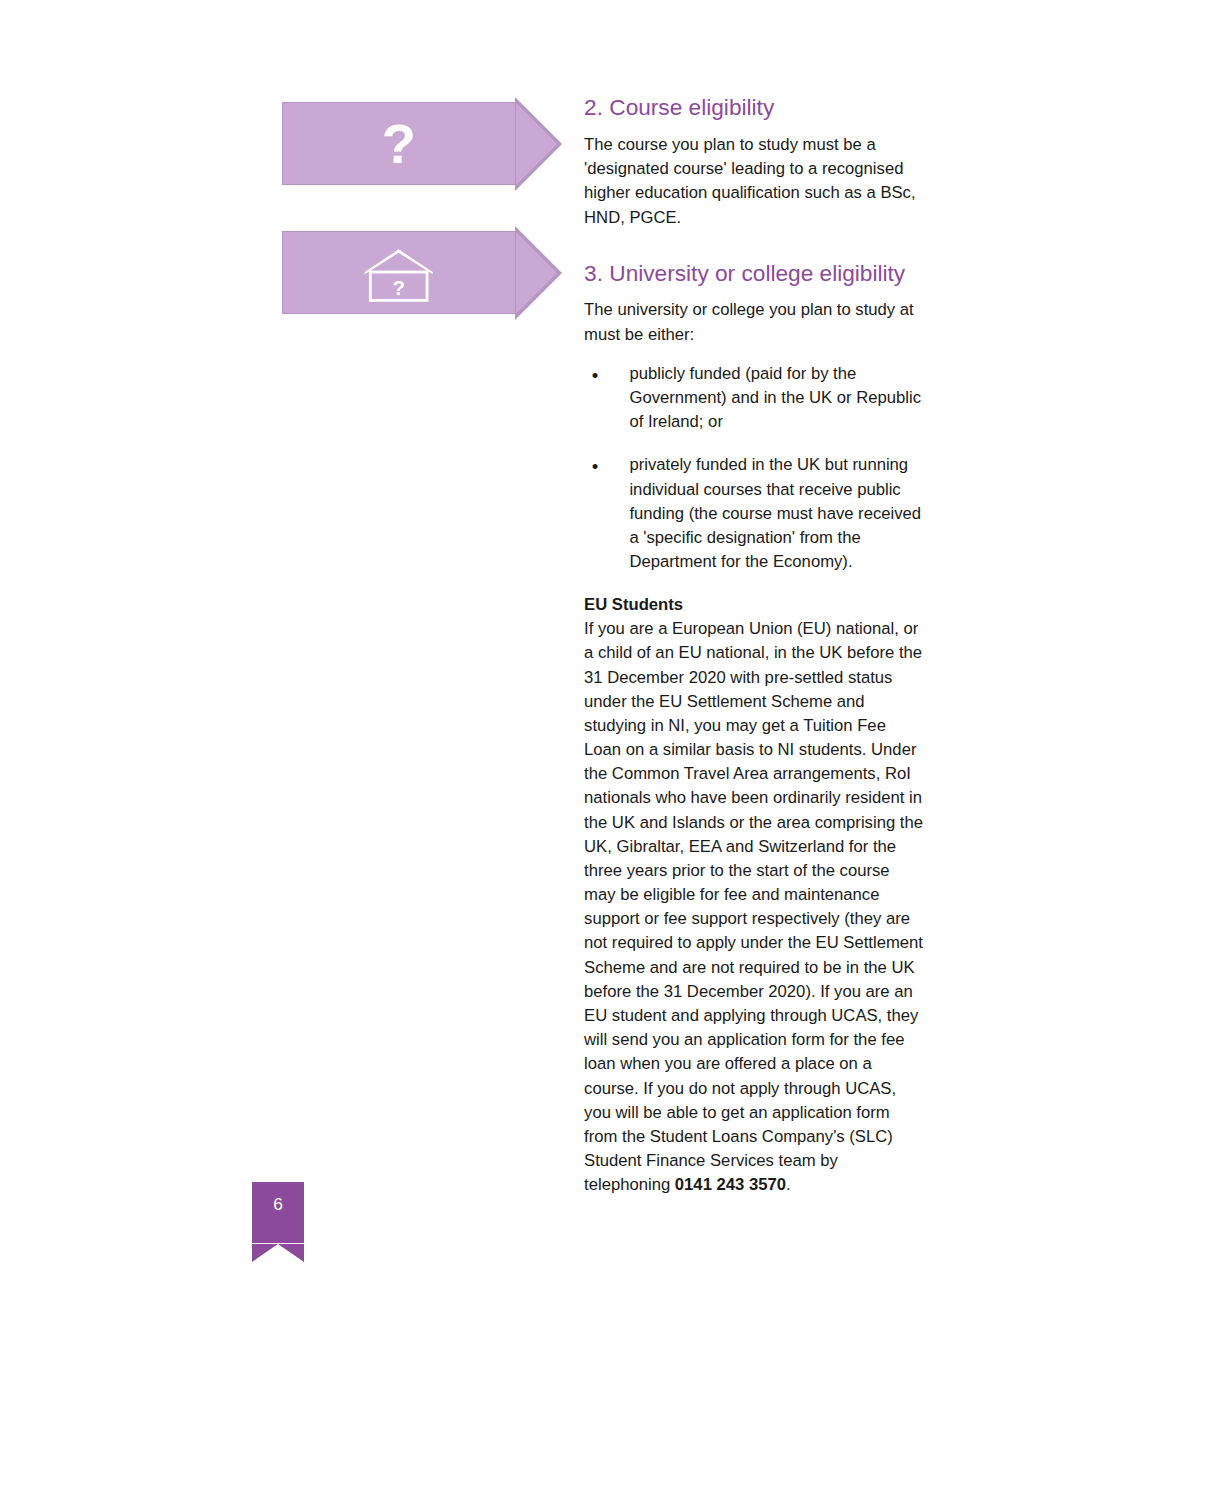?
?
2. Course eligibility
The course you plan to study must be a 'designated course' leading to a recognised higher education qualification such as a BSc, HND, PGCE.
3. University or college eligibility
The university or college you plan to study at must be either:
publicly funded (paid for by the Government) and in the UK or Republic of Ireland; or
privately funded in the UK but running individual courses that receive public funding (the course must have received a 'specific designation' from the Department for the Economy).
EU Students
If you are a European Union (EU) national, or a child of an EU national, in the UK before the 31 December 2020 with pre-settled status under the EU Settlement Scheme and studying in NI, you may get a Tuition Fee Loan on a similar basis to NI students. Under the Common Travel Area arrangements, RoI nationals who have been ordinarily resident in the UK and Islands or the area comprising the UK, Gibraltar, EEA and Switzerland for the three years prior to the start of the course may be eligible for fee and maintenance support or fee support respectively (they are not required to apply under the EU Settlement Scheme and are not required to be in the UK before the 31 December 2020). If you are an EU student and applying through UCAS, they will send you an application form for the fee loan when you are offered a place on a course. If you do not apply through UCAS, you will be able to get an application form from the Student Loans Company's (SLC) Student Finance Services team by telephoning 0141 243 3570.
6